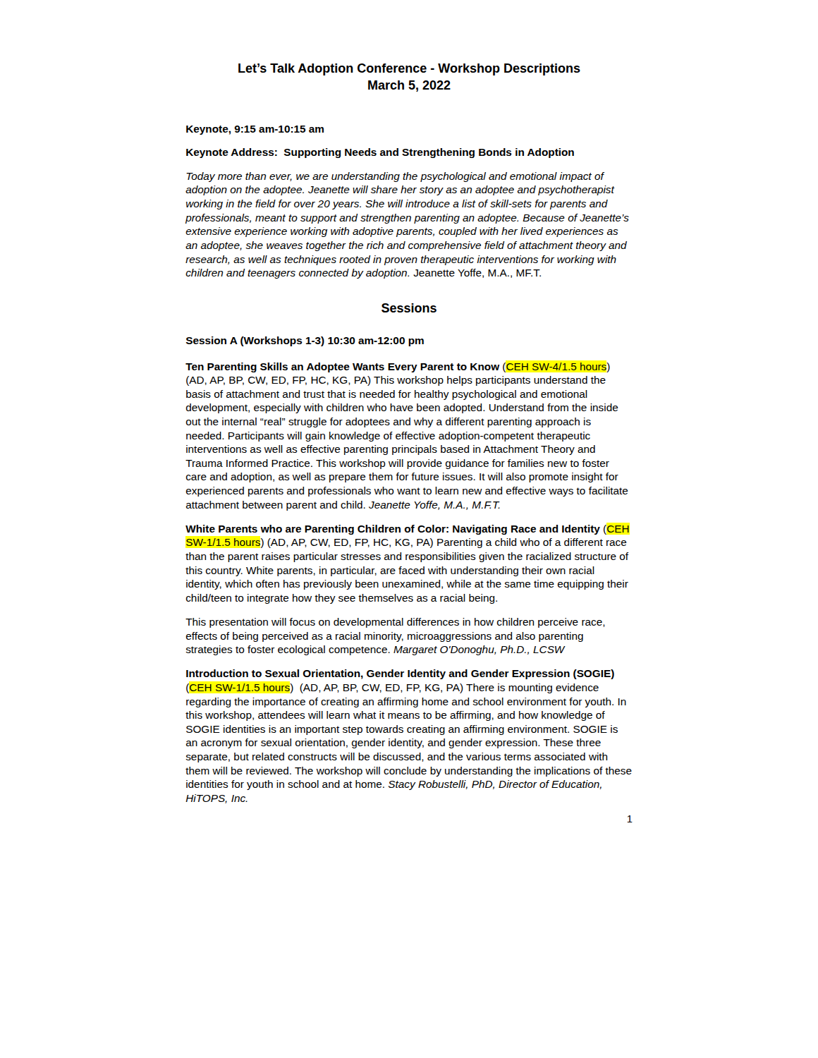Let’s Talk Adoption Conference - Workshop Descriptions
March 5, 2022
Keynote, 9:15 am-10:15 am
Keynote Address: Supporting Needs and Strengthening Bonds in Adoption
Today more than ever, we are understanding the psychological and emotional impact of adoption on the adoptee. Jeanette will share her story as an adoptee and psychotherapist working in the field for over 20 years. She will introduce a list of skill-sets for parents and professionals, meant to support and strengthen parenting an adoptee. Because of Jeanette’s extensive experience working with adoptive parents, coupled with her lived experiences as an adoptee, she weaves together the rich and comprehensive field of attachment theory and research, as well as techniques rooted in proven therapeutic interventions for working with children and teenagers connected by adoption. Jeanette Yoffe, M.A., MF.T.
Sessions
Session A (Workshops 1-3) 10:30 am-12:00 pm
Ten Parenting Skills an Adoptee Wants Every Parent to Know (CEH SW-4/1.5 hours) (AD, AP, BP, CW, ED, FP, HC, KG, PA) This workshop helps participants understand the basis of attachment and trust that is needed for healthy psychological and emotional development, especially with children who have been adopted. Understand from the inside out the internal “real” struggle for adoptees and why a different parenting approach is needed. Participants will gain knowledge of effective adoption-competent therapeutic interventions as well as effective parenting principals based in Attachment Theory and Trauma Informed Practice. This workshop will provide guidance for families new to foster care and adoption, as well as prepare them for future issues. It will also promote insight for experienced parents and professionals who want to learn new and effective ways to facilitate attachment between parent and child. Jeanette Yoffe, M.A., M.F.T.
White Parents who are Parenting Children of Color: Navigating Race and Identity (CEH SW-1/1.5 hours) (AD, AP, CW, ED, FP, HC, KG, PA) Parenting a child who of a different race than the parent raises particular stresses and responsibilities given the racialized structure of this country. White parents, in particular, are faced with understanding their own racial identity, which often has previously been unexamined, while at the same time equipping their child/teen to integrate how they see themselves as a racial being.
This presentation will focus on developmental differences in how children perceive race, effects of being perceived as a racial minority, microaggressions and also parenting strategies to foster ecological competence. Margaret O'Donoghu, Ph.D., LCSW
Introduction to Sexual Orientation, Gender Identity and Gender Expression (SOGIE) (CEH SW-1/1.5 hours) (AD, AP, BP, CW, ED, FP, KG, PA) There is mounting evidence regarding the importance of creating an affirming home and school environment for youth. In this workshop, attendees will learn what it means to be affirming, and how knowledge of SOGIE identities is an important step towards creating an affirming environment. SOGIE is an acronym for sexual orientation, gender identity, and gender expression. These three separate, but related constructs will be discussed, and the various terms associated with them will be reviewed. The workshop will conclude by understanding the implications of these identities for youth in school and at home. Stacy Robustelli, PhD, Director of Education, HiTOPS, Inc.
1